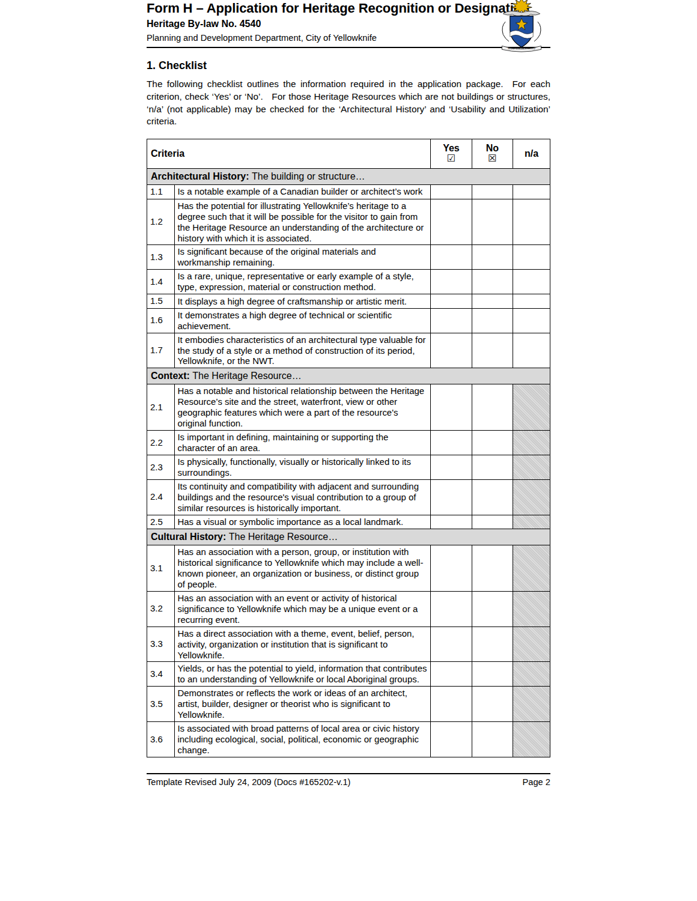MULTUM IN PARVO
Form H – Application for Heritage Recognition or Designation
Heritage By-law No. 4540
Planning and Development Department, City of Yellowknife
1. Checklist
The following checklist outlines the information required in the application package. For each criterion, check ‘Yes’ or ‘No’. For those Heritage Resources which are not buildings or structures, ‘n/a’ (not applicable) may be checked for the ‘Architectural History’ and ‘Usability and Utilization’ criteria.
| Criteria | Yes ☑ | No ☒ | n/a |
| --- | --- | --- | --- |
| Architectural History: The building or structure… |
| 1.1 | Is a notable example of a Canadian builder or architect’s work | | | |
| 1.2 | Has the potential for illustrating Yellowknife’s heritage to a degree such that it will be possible for the visitor to gain from the Heritage Resource an understanding of the architecture or history with which it is associated. | | | |
| 1.3 | Is significant because of the original materials and workmanship remaining. | | | |
| 1.4 | Is a rare, unique, representative or early example of a style, type, expression, material or construction method. | | | |
| 1.5 | It displays a high degree of craftsmanship or artistic merit. | | | |
| 1.6 | It demonstrates a high degree of technical or scientific achievement. | | | |
| 1.7 | It embodies characteristics of an architectural type valuable for the study of a style or a method of construction of its period, Yellowknife, or the NWT. | | | |
| Context: The Heritage Resource… |
| 2.1 | Has a notable and historical relationship between the Heritage Resource’s site and the street, waterfront, view or other geographic features which were a part of the resource's original function. | | | |
| 2.2 | Is important in defining, maintaining or supporting the character of an area. | | | |
| 2.3 | Is physically, functionally, visually or historically linked to its surroundings. | | | |
| 2.4 | Its continuity and compatibility with adjacent and surrounding buildings and the resource's visual contribution to a group of similar resources is historically important. | | | |
| 2.5 | Has a visual or symbolic importance as a local landmark. | | | |
| Cultural History: The Heritage Resource… |
| 3.1 | Has an association with a person, group, or institution with historical significance to Yellowknife which may include a well-known pioneer, an organization or business, or distinct group of people. | | | |
| 3.2 | Has an association with an event or activity of historical significance to Yellowknife which may be a unique event or a recurring event. | | | |
| 3.3 | Has a direct association with a theme, event, belief, person, activity, organization or institution that is significant to Yellowknife. | | | |
| 3.4 | Yields, or has the potential to yield, information that contributes to an understanding of Yellowknife or local Aboriginal groups. | | | |
| 3.5 | Demonstrates or reflects the work or ideas of an architect, artist, builder, designer or theorist who is significant to Yellowknife. | | | |
| 3.6 | Is associated with broad patterns of local area or civic history including ecological, social, political, economic or geographic change. | | | |
Template Revised July 24, 2009 (Docs #165202-v.1) Page 2